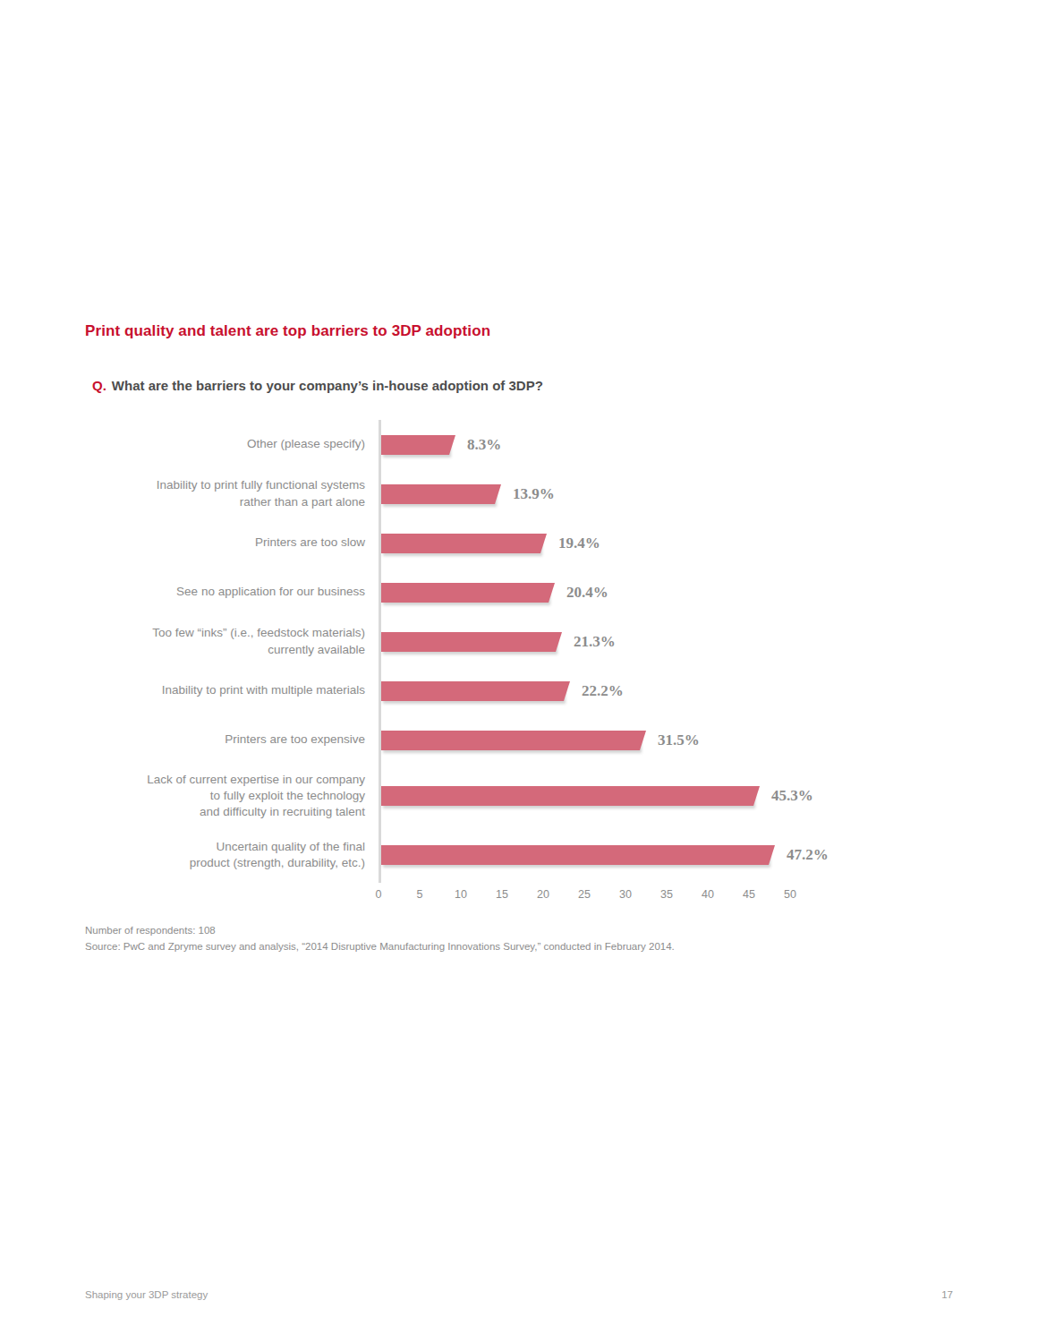Print quality and talent are top barriers to 3DP adoption
Q. What are the barriers to your company’s in-house adoption of 3DP?
Other (please specify)
8.3%
Inability to print fully functional systems
rather than a part alone
13.9%
Printers are too slow
19.4%
See no application for our business
20.4%
Too few “inks” (i.e., feedstock materials)
currently available
21.3%
Inability to print with multiple materials
22.2%
Printers are too expensive
31.5%
Lack of current expertise in our company
to fully exploit the technology
and difficulty in recruiting talent
45.3%
Uncertain quality of the final
product (strength, durability, etc.)
47.2%
0 5 10 15 20 25 30 35 40 45 50
Number of respondents: 108
Source: PwC and Zpryme survey and analysis, “2014 Disruptive Manufacturing Innovations Survey,” conducted in February 2014.
Shaping your 3DP strategy 17